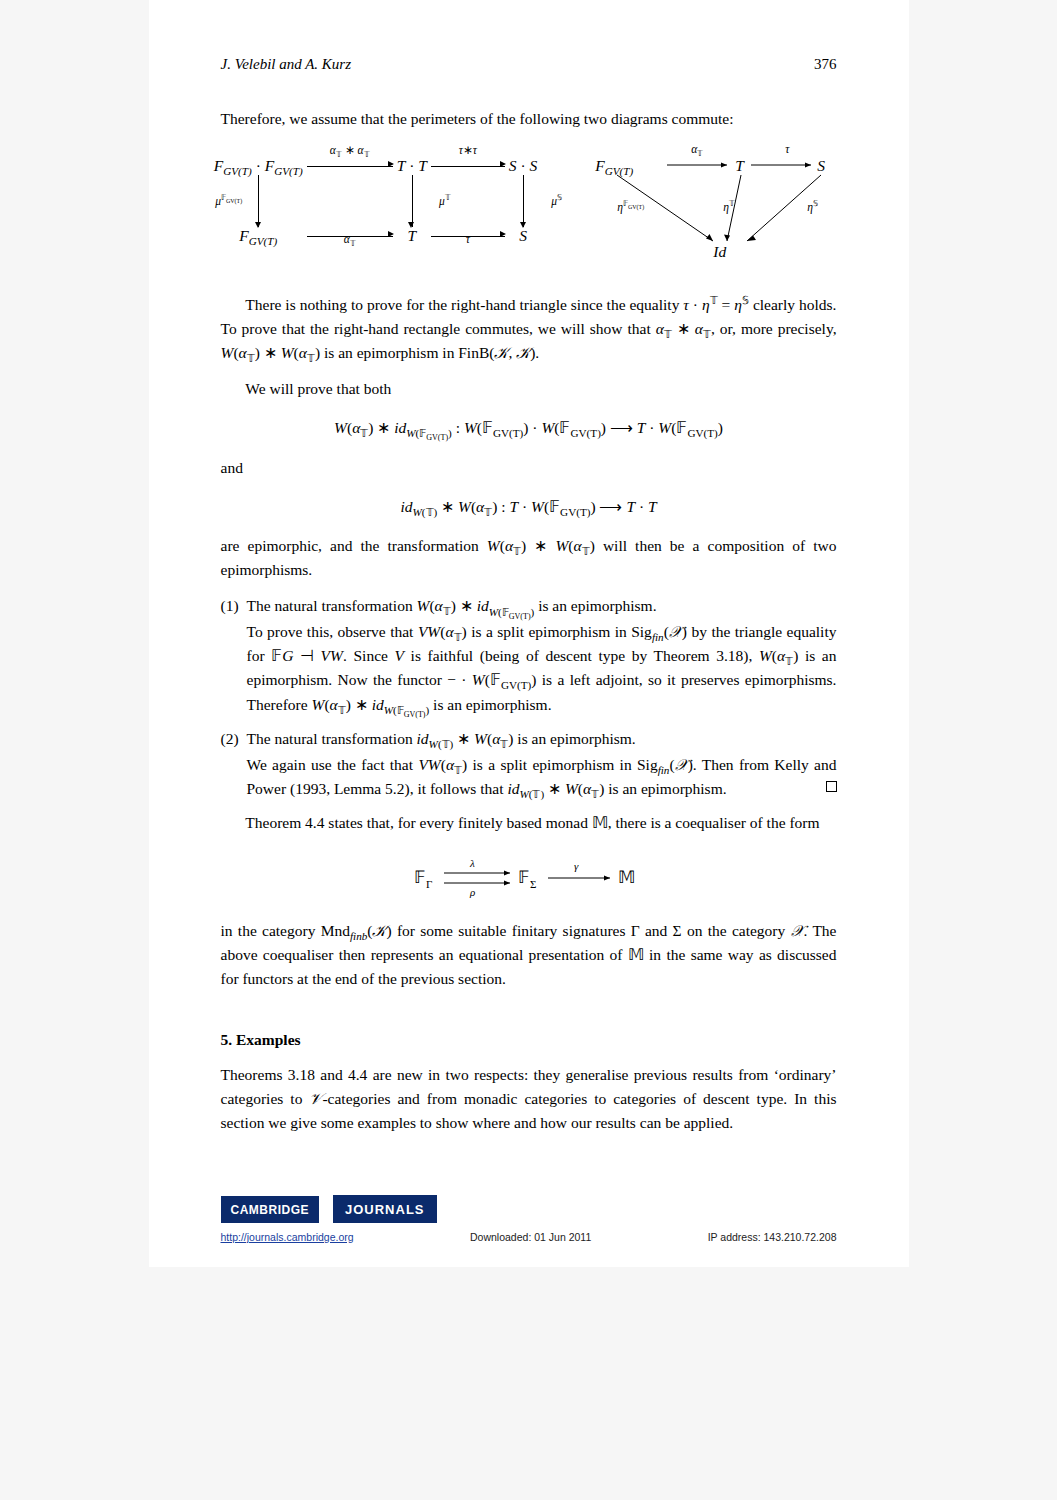J. Velebil and A. Kurz
376
Therefore, we assume that the perimeters of the following two diagrams commute:
| F GV(T) · F GV(T) | α 𝕋 ∗ α 𝕋 | T · T | τ ∗ τ | S · S |
| μ 𝔽 GV(T) | | μ 𝕋 | | μ 𝕊 |
| F GV(T) | α 𝕋 | T | τ | S |
FGV(T)
T
S
Id
α𝕋
τ
η𝔽GV(T)
η𝕋
η𝕊
There is nothing to prove for the right-hand triangle since the equality τ · η𝕋 = η𝕊 clearly holds. To prove that the right-hand rectangle commutes, we will show that α𝕋 ∗ α𝕋, or, more precisely, W(α𝕋) ∗ W(α𝕋) is an epimorphism in FinB(𝒦, 𝒦).
We will prove that both
W(α𝕋) ∗ idW(𝔽GV(T)) : W(𝔽GV(T)) · W(𝔽GV(T)) ⟶ T · W(𝔽GV(T))
and
idW(𝕋) ∗ W(α𝕋) : T · W(𝔽GV(T)) ⟶ T · T
are epimorphic, and the transformation W(α𝕋) ∗ W(α𝕋) will then be a composition of two epimorphisms.
(1)
The natural transformation W(α𝕋) ∗ idW(𝔽GV(T)) is an epimorphism.
To prove this, observe that VW(α𝕋) is a split epimorphism in Sigfin(𝒳) by the triangle equality for 𝔽G ⊣ VW. Since V is faithful (being of descent type by Theorem 3.18), W(α𝕋) is an epimorphism. Now the functor − · W(𝔽GV(T)) is a left adjoint, so it preserves epimorphisms. Therefore W(α𝕋) ∗ idW(𝔽GV(T)) is an epimorphism.
(2)
The natural transformation idW(𝕋) ∗ W(α𝕋) is an epimorphism.
We again use the fact that VW(α𝕋) is a split epimorphism in Sigfin(𝒳). Then from Kelly and Power (1993, Lemma 5.2), it follows that idW(𝕋) ∗ W(α𝕋) is an epimorphism.
Theorem 4.4 states that, for every finitely based monad 𝕄, there is a coequaliser of the form
𝔽 Γ λ ρ 𝔽 Σ γ 𝕄
in the category Mndfinb(𝒦) for some suitable finitary signatures Γ and Σ on the category 𝒳. The above coequaliser then represents an equational presentation of 𝕄 in the same way as discussed for functors at the end of the previous section.
5. Examples
Theorems 3.18 and 4.4 are new in two respects: they generalise previous results from ‘ordinary’ categories to 𝒱-categories and from monadic categories to categories of descent type. In this section we give some examples to show where and how our results can be applied.
CAMBRIDGE JOURNALS
http://journals.cambridge.org Downloaded: 01 Jun 2011 IP address: 143.210.72.208